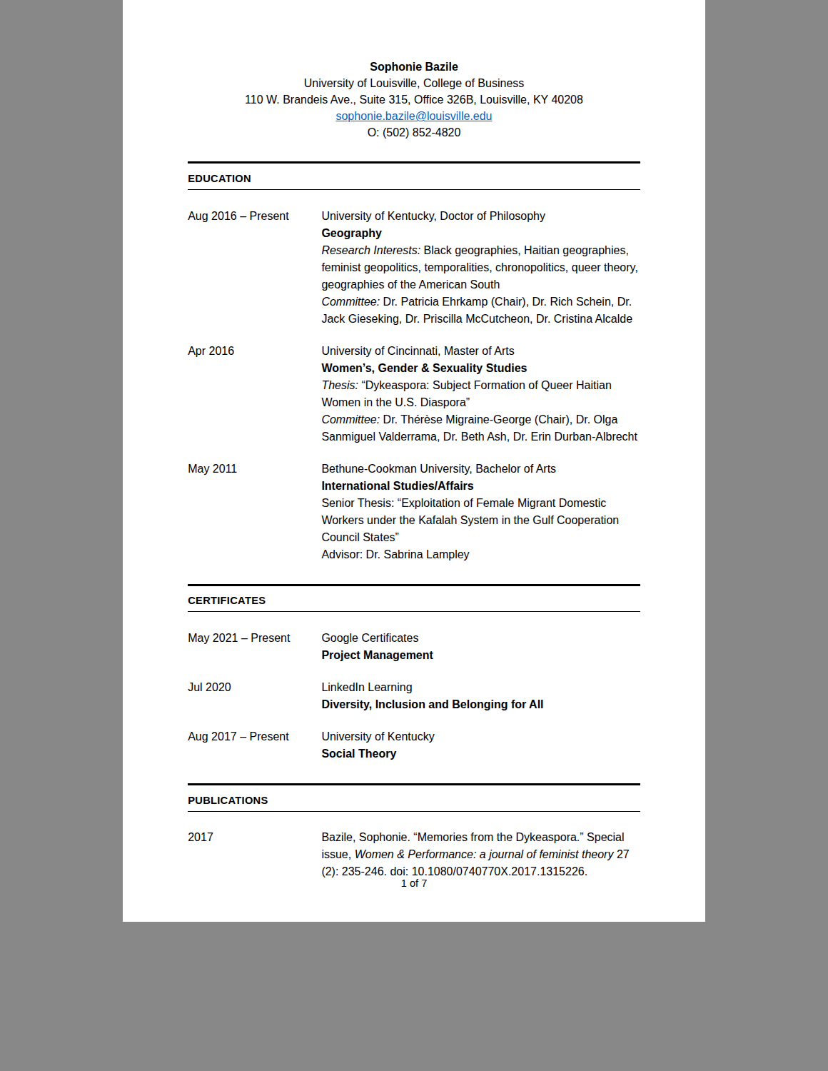Sophonie Bazile
University of Louisville, College of Business
110 W. Brandeis Ave., Suite 315, Office 326B, Louisville, KY 40208
sophonie.bazile@louisville.edu
O: (502) 852-4820
Education
Aug 2016 – Present
University of Kentucky, Doctor of Philosophy
Geography
Research Interests: Black geographies, Haitian geographies, feminist geopolitics, temporalities, chronopolitics, queer theory, geographies of the American South
Committee: Dr. Patricia Ehrkamp (Chair), Dr. Rich Schein, Dr. Jack Gieseking, Dr. Priscilla McCutcheon, Dr. Cristina Alcalde
Apr 2016
University of Cincinnati, Master of Arts
Women’s, Gender & Sexuality Studies
Thesis: “Dykeaspora: Subject Formation of Queer Haitian Women in the U.S. Diaspora”
Committee: Dr. Thérèse Migraine-George (Chair), Dr. Olga Sanmiguel Valderrama, Dr. Beth Ash, Dr. Erin Durban-Albrecht
May 2011
Bethune-Cookman University, Bachelor of Arts
International Studies/Affairs
Senior Thesis: “Exploitation of Female Migrant Domestic Workers under the Kafalah System in the Gulf Cooperation Council States”
Advisor: Dr. Sabrina Lampley
Certificates
May 2021 – Present
Google Certificates
Project Management
Jul 2020
LinkedIn Learning
Diversity, Inclusion and Belonging for All
Aug 2017 – Present
University of Kentucky
Social Theory
Publications
2017
Bazile, Sophonie. “Memories from the Dykeaspora.” Special issue, Women & Performance: a journal of feminist theory 27 (2): 235-246. doi: 10.1080/0740770X.2017.1315226.
1 of 7